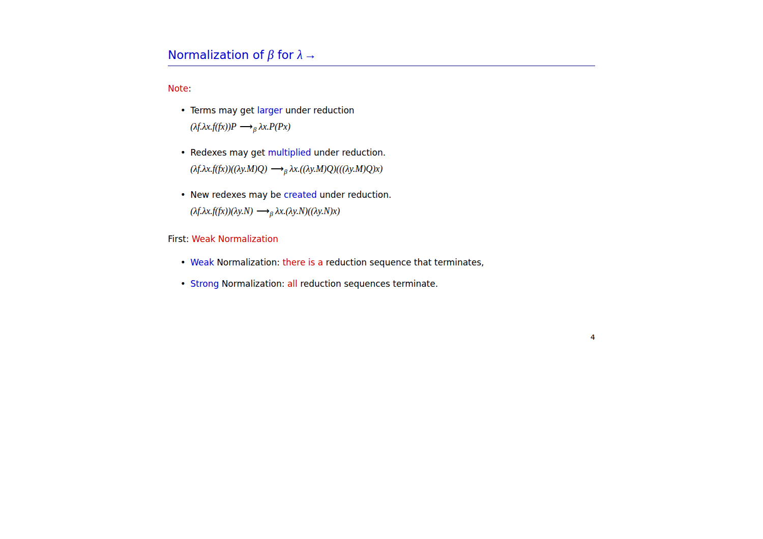Normalization of β for λ→
Note:
Terms may get larger under reduction (λf.λx.f(fx))P ⟶β λx.P(Px)
Redexes may get multiplied under reduction. (λf.λx.f(fx))((λy.M)Q) ⟶β λx.((λy.M)Q)(((λy.M)Q)x)
New redexes may be created under reduction. (λf.λx.f(fx))(λy.N) ⟶β λx.(λy.N)((λy.N)x)
First: Weak Normalization
Weak Normalization: there is a reduction sequence that terminates,
Strong Normalization: all reduction sequences terminate.
4